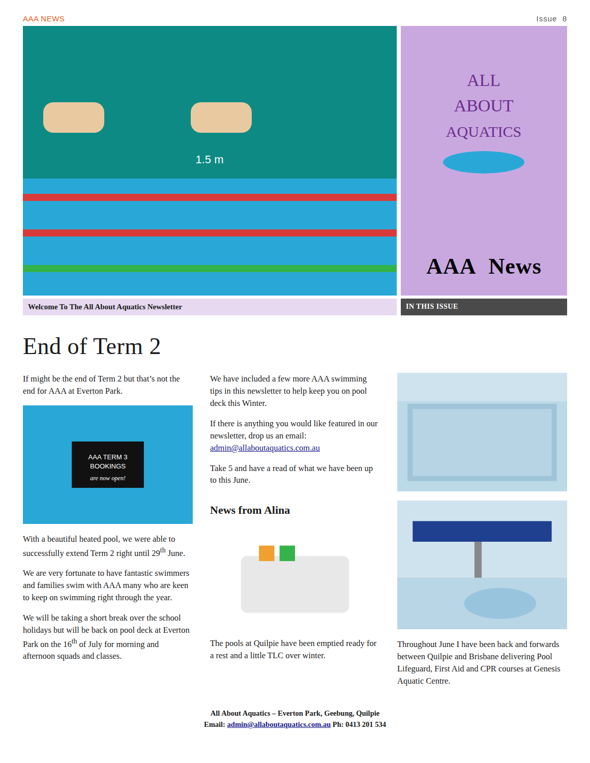AAA NEWS Issue 8
AAA News
Welcome To The All About Aquatics Newsletter
IN THIS ISSUE
End of Term 2
If might be the end of Term 2 but that’s not the end for AAA at Everton Park.
With a beautiful heated pool, we were able to successfully extend Term 2 right until 29th June.
We are very fortunate to have fantastic swimmers and families swim with AAA many who are keen to keep on swimming right through the year.
We will be taking a short break over the school holidays but will be back on pool deck at Everton Park on the 16th of July for morning and afternoon squads and classes.
We have included a few more AAA swimming tips in this newsletter to help keep you on pool deck this Winter.
If there is anything you would like featured in our newsletter, drop us an email: admin@allaboutaquatics.com.au
Take 5 and have a read of what we have been up to this June.
News from Alina
The pools at Quilpie have been emptied ready for a rest and a little TLC over winter.
Throughout June I have been back and forwards between Quilpie and Brisbane delivering Pool Lifeguard, First Aid and CPR courses at Genesis Aquatic Centre.
All About Aquatics – Everton Park, Geebung, Quilpie
Email: admin@allaboutaquatics.com.au Ph: 0413 201 534